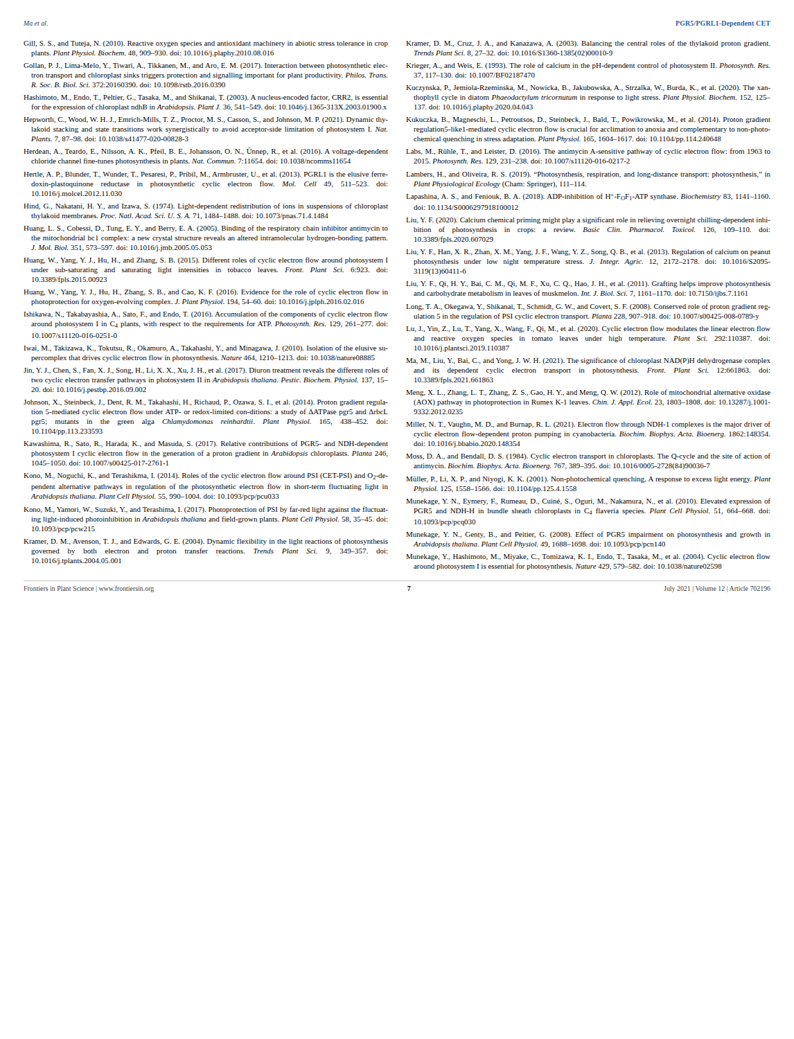Ma et al.
PGR5/PGRL1-Dependent CET
Gill, S. S., and Tuteja, N. (2010). Reactive oxygen species and antioxidant machinery in abiotic stress tolerance in crop plants. Plant Physiol. Biochem. 48, 909–930. doi: 10.1016/j.plaphy.2010.08.016
Gollan, P. J., Lima-Melo, Y., Tiwari, A., Tikkanen, M., and Aro, E. M. (2017). Interaction between photosynthetic electron transport and chloroplast sinks triggers protection and signalling important for plant productivity. Philos. Trans. R. Soc. B. Biol. Sci. 372:20160390. doi: 10.1098/rstb.2016.0390
Hashimoto, M., Endo, T., Peltier, G., Tasaka, M., and Shikanai, T. (2003). A nucleus-encoded factor, CRR2, is essential for the expression of chloroplast ndhB in Arabidopsis. Plant J. 36, 541–549. doi: 10.1046/j.1365-313X.2003.01900.x
Hepworth, C., Wood, W. H. J., Emrich-Mills, T. Z., Proctor, M. S., Casson, S., and Johnson, M. P. (2021). Dynamic thylakoid stacking and state transitions work synergistically to avoid acceptor-side limitation of photosystem I. Nat. Plants. 7, 87–98. doi: 10.1038/s41477-020-00828-3
Herdean, A., Teardo, E., Nilsson, A. K., Pfeil, B. E., Johansson, O. N., Ünnep, R., et al. (2016). A voltage-dependent chloride channel fine-tunes photosynthesis in plants. Nat. Commun. 7:11654. doi: 10.1038/ncomms11654
Hertle, A. P., Blunder, T., Wunder, T., Pesaresi, P., Pribil, M., Armbruster, U., et al. (2013). PGRL1 is the elusive ferredoxin-plastoquinone reductase in photosynthetic cyclic electron flow. Mol. Cell 49, 511–523. doi: 10.1016/j.molcel.2012.11.030
Hind, G., Nakatani, H. Y., and Izawa, S. (1974). Light-dependent redistribution of ions in suspensions of chloroplast thylakoid membranes. Proc. Natl. Acad. Sci. U. S. A. 71, 1484–1488. doi: 10.1073/pnas.71.4.1484
Huang, L. S., Cobessi, D., Tung, E. Y., and Berry, E. A. (2005). Binding of the respiratory chain inhibitor antimycin to the mitochondrial bc1 complex: a new crystal structure reveals an altered intramolecular hydrogen-bonding pattern. J. Mol. Biol. 351, 573–597. doi: 10.1016/j.jmb.2005.05.053
Huang, W., Yang, Y. J., Hu, H., and Zhang, S. B. (2015). Different roles of cyclic electron flow around photosystem I under sub-saturating and saturating light intensities in tobacco leaves. Front. Plant Sci. 6:923. doi: 10.3389/fpls.2015.00923
Huang, W., Yang, Y. J., Hu, H., Zhang, S. B., and Cao, K. F. (2016). Evidence for the role of cyclic electron flow in photoprotection for oxygen-evolving complex. J. Plant Physiol. 194, 54–60. doi: 10.1016/j.jplph.2016.02.016
Ishikawa, N., Takabayashia, A., Sato, F., and Endo, T. (2016). Accumulation of the components of cyclic electron flow around photosystem I in C4 plants, with respect to the requirements for ATP. Photosynth. Res. 129, 261–277. doi: 10.1007/s11120-016-0251-0
Iwai, M., Takizawa, K., Tokutsu, R., Okamuro, A., Takahashi, Y., and Minagawa, J. (2010). Isolation of the elusive supercomplex that drives cyclic electron flow in photosynthesis. Nature 464, 1210–1213. doi: 10.1038/nature08885
Jin, Y. J., Chen, S., Fan, X. J., Song, H., Li, X. X., Xu, J. H., et al. (2017). Diuron treatment reveals the different roles of two cyclic electron transfer pathways in photosystem II in Arabidopsis thaliana. Pestic. Biochem. Physiol. 137, 15–20. doi: 10.1016/j.pestbp.2016.09.002
Johnson, X., Steinbeck, J., Dent, R. M., Takahashi, H., Richaud, P., Ozawa, S. I., et al. (2014). Proton gradient regulation 5-mediated cyclic electron flow under ATP- or redox-limited con-ditions: a study of ΔATPase pgr5 and ΔrbcL pgr5; mutants in the green alga Chlamydomonas reinhardtii. Plant Physiol. 165, 438–452. doi: 10.1104/pp.113.233593
Kawashima, R., Sato, R., Harada, K., and Masuda, S. (2017). Relative contributions of PGR5- and NDH-dependent photosystem I cyclic electron flow in the generation of a proton gradient in Arabidopsis chloroplasts. Planta 246, 1045–1050. doi: 10.1007/s00425-017-2761-1
Kono, M., Noguchi, K., and Terashikma, I. (2014). Roles of the cyclic electron flow around PSI (CET-PSI) and O2-dependent alternative pathways in regulation of the photosynthetic electron flow in short-term fluctuating light in Arabidopsis thaliana. Plant Cell Physiol. 55, 990–1004. doi: 10.1093/pcp/pcu033
Kono, M., Yamori, W., Suzuki, Y., and Terashima, I. (2017). Photoprotection of PSI by far-red light against the fluctuating light-induced photoinhibition in Arabidopsis thaliana and field-grown plants. Plant Cell Physiol. 58, 35–45. doi: 10.1093/pcp/pcw215
Kramer, D. M., Avenson, T. J., and Edwards, G. E. (2004). Dynamic flexibility in the light reactions of photosynthesis governed by both electron and proton transfer reactions. Trends Plant Sci. 9, 349–357. doi: 10.1016/j.tplants.2004.05.001
Kramer, D. M., Cruz, J. A., and Kanazawa, A. (2003). Balancing the central roles of the thylakoid proton gradient. Trends Plant Sci. 8, 27–32. doi: 10.1016/S1360-1385(02)00010-9
Krieger, A., and Weis, E. (1993). The role of calcium in the pH-dependent control of photosystem II. Photosynth. Res. 37, 117–130. doi: 10.1007/BF02187470
Kuczynska, P., Jemiola-Rzeminska, M., Nowicka, B., Jakubowska, A., Strzalka, W., Burda, K., et al. (2020). The xanthophyll cycle in diatom Phaeodactylum tricornutum in response to light stress. Plant Physiol. Biochem. 152, 125–137. doi: 10.1016/j.plaphy.2020.04.043
Kukuczka, B., Magneschi, L., Petroutsos, D., Steinbeck, J., Bald, T., Powikrowska, M., et al. (2014). Proton gradient regulation5-like1-mediated cyclic electron flow is crucial for acclimation to anoxia and complementary to non-photochemical quenching in stress adaptation. Plant Physiol. 165, 1604–1617. doi: 10.1104/pp.114.240648
Labs, M., Rühle, T., and Leister, D. (2016). The antimycin A-sensitive pathway of cyclic electron flow: from 1963 to 2015. Photosynth. Res. 129, 231–238. doi: 10.1007/s11120-016-0217-2
Lambers, H., and Oliveira, R. S. (2019). “Photosynthesis, respiration, and long-distance transport: photosynthesis,” in Plant Physiological Ecology (Cham: Springer), 111–114.
Lapashina, A. S., and Feniouk, B. A. (2018). ADP-inhibition of H+-FOF1-ATP synthase. Biochemistry 83, 1141–1160. doi: 10.1134/S0006297918100012
Liu, Y. F. (2020). Calcium chemical priming might play a significant role in relieving overnight chilling-dependent inhibition of photosynthesis in crops: a review. Basic Clin. Pharmacol. Toxicol. 126, 109–110. doi: 10.3389/fpls.2020.607029
Liu, Y. F., Han, X. R., Zhan, X. M., Yang, J. F., Wang, Y. Z., Song, Q. B., et al. (2013). Regulation of calcium on peanut photosynthesis under low night temperature stress. J. Integr. Agric. 12, 2172–2178. doi: 10.1016/S2095-3119(13)60411-6
Liu, Y. F., Qi, H. Y., Bai, C. M., Qi, M. F., Xu, C. Q., Hao, J. H., et al. (2011). Grafting helps improve photosynthesis and carbohydrate metabolism in leaves of muskmelon. Int. J. Biol. Sci. 7, 1161–1170. doi: 10.7150/ijbs.7.1161
Long, T. A., Okegawa, Y., Shikanai, T., Schmidt, G. W., and Covert, S. F. (2008). Conserved role of proton gradient regulation 5 in the regulation of PSI cyclic electron transport. Planta 228, 907–918. doi: 10.1007/s00425-008-0789-y
Lu, J., Yin, Z., Lu, T., Yang, X., Wang, F., Qi, M., et al. (2020). Cyclic electron flow modulates the linear electron flow and reactive oxygen species in tomato leaves under high temperature. Plant Sci. 292:110387. doi: 10.1016/j.plantsci.2019.110387
Ma, M., Liu, Y., Bai, C., and Yong, J. W. H. (2021). The significance of chloroplast NAD(P)H dehydrogenase complex and its dependent cyclic electron transport in photosynthesis. Front. Plant Sci. 12:661863. doi: 10.3389/fpls.2021.661863
Meng, X. L., Zhang, L. T., Zhang, Z. S., Gao, H. Y., and Meng, Q. W. (2012). Role of mitochondrial alternative oxidase (AOX) pathway in photoprotection in Rumex K-1 leaves. Chin. J. Appl. Ecol. 23, 1803–1808. doi: 10.13287/j.1001-9332.2012.0235
Miller, N. T., Vaughn, M. D., and Burnap, R. L. (2021). Electron flow through NDH-1 complexes is the major driver of cyclic electron flow-dependent proton pumping in cyanobacteria. Biochim. Biophys. Acta. Bioenerg. 1862:148354. doi: 10.1016/j.bbabio.2020.148354
Moss, D. A., and Bendall, D. S. (1984). Cyclic electron transport in chloroplasts. The Q-cycle and the site of action of antimycin. Biochim. Biophys. Acta. Bioenerg. 767, 389–395. doi: 10.1016/0005-2728(84)90036-7
Müller, P., Li, X. P., and Niyogi, K. K. (2001). Non-photochemical quenching. A response to excess light energy. Plant Physiol. 125, 1558–1566. doi: 10.1104/pp.125.4.1558
Munekage, Y. N., Eymery, F., Rumeau, D., Cuiné, S., Oguri, M., Nakamura, N., et al. (2010). Elevated expression of PGR5 and NDH-H in bundle sheath chloroplasts in C4 flaveria species. Plant Cell Physiol. 51, 664–668. doi: 10.1093/pcp/pcq030
Munekage, Y. N., Genty, B., and Peitier, G. (2008). Effect of PGR5 impairment on photosynthesis and growth in Arabidopsis thaliana. Plant Cell Physiol. 49, 1688–1698. doi: 10.1093/pcp/pcn140
Munekage, Y., Hashimoto, M., Miyake, C., Tomizawa, K. I., Endo, T., Tasaka, M., et al. (2004). Cyclic electron flow around photosystem I is essential for photosynthesis. Nature 429, 579–582. doi: 10.1038/nature02598
Frontiers in Plant Science | www.frontiersin.org
7
July 2021 | Volume 12 | Article 702196